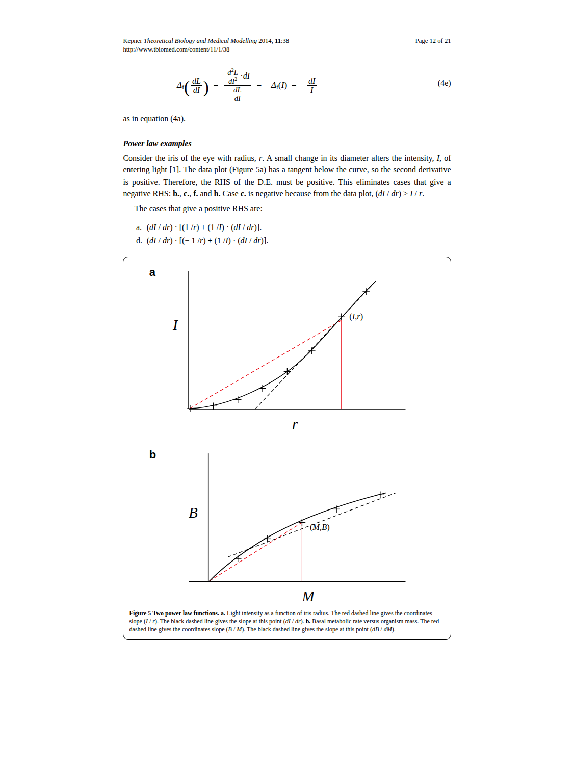Kepner Theoretical Biology and Medical Modelling 2014, 11:38 http://www.tbiomed.com/content/11/1/38
Page 12 of 21
Δf(dL dI) = d2L dI2·dI dL dI = −Δf(I) = −dI I (4e)
as in equation (4a).
Power law examples
Consider the iris of the eye with radius, r. A small change in its diameter alters the intensity, I, of entering light [1]. The data plot (Figure 5a) has a tangent below the curve, so the second derivative is positive. Therefore, the RHS of the D.E. must be positive. This eliminates cases that give a negative RHS: b., c., f. and h. Case c. is negative because from the data plot, (dI / dr) > I / r.
The cases that give a positive RHS are:
a.(dI / dr) · [(1 /r) + (1 /I) · (dI / dr)].
d.(dI / dr) · [(− 1 /r) + (1 /I) · (dI / dr)].
a I r (I,r) b B M (M,B)
Figure 5 Two power law functions. a. Light intensity as a function of iris radius. The red dashed line gives the coordinates slope (I / r). The black dashed line gives the slope at this point (dI / dr). b. Basal metabolic rate versus organism mass. The red dashed line gives the coordinates slope (B / M). The black dashed line gives the slope at this point (dB / dM).